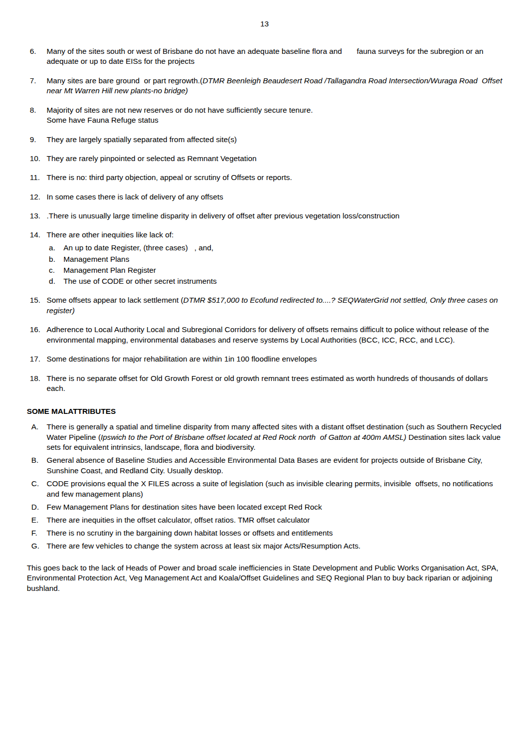13
6. Many of the sites south or west of Brisbane do not have an adequate baseline flora and fauna surveys for the subregion or an adequate or up to date EISs for the projects
7. Many sites are bare ground or part regrowth.(DTMR Beenleigh Beaudesert Road /Tallagandra Road Intersection/Wuraga Road Offset near Mt Warren Hill new plants-no bridge)
8. Majority of sites are not new reserves or do not have sufficiently secure tenure.
Some have Fauna Refuge status
9. They are largely spatially separated from affected site(s)
10. They are rarely pinpointed or selected as Remnant Vegetation
11. There is no: third party objection, appeal or scrutiny of Offsets or reports.
12. In some cases there is lack of delivery of any offsets
13. .There is unusually large timeline disparity in delivery of offset after previous vegetation loss/construction
14. There are other inequities like lack of:
a. An up to date Register, (three cases) , and,
b. Management Plans
c. Management Plan Register
d. The use of CODE or other secret instruments
15. Some offsets appear to lack settlement (DTMR $517,000 to Ecofund redirected to....? SEQWaterGrid not settled, Only three cases on register)
16. Adherence to Local Authority Local and Subregional Corridors for delivery of offsets remains difficult to police without release of the environmental mapping, environmental databases and reserve systems by Local Authorities (BCC, ICC, RCC, and LCC).
17. Some destinations for major rehabilitation are within 1in 100 floodline envelopes
18. There is no separate offset for Old Growth Forest or old growth remnant trees estimated as worth hundreds of thousands of dollars each.
SOME MALATTRIBUTES
A. There is generally a spatial and timeline disparity from many affected sites with a distant offset destination (such as Southern Recycled Water Pipeline (Ipswich to the Port of Brisbane offset located at Red Rock north of Gatton at 400m AMSL) Destination sites lack value sets for equivalent intrinsics, landscape, flora and biodiversity.
B. General absence of Baseline Studies and Accessible Environmental Data Bases are evident for projects outside of Brisbane City, Sunshine Coast, and Redland City. Usually desktop.
C. CODE provisions equal the X FILES across a suite of legislation (such as invisible clearing permits, invisible offsets, no notifications and few management plans)
D. Few Management Plans for destination sites have been located except Red Rock
E. There are inequities in the offset calculator, offset ratios. TMR offset calculator
F. There is no scrutiny in the bargaining down habitat losses or offsets and entitlements
G. There are few vehicles to change the system across at least six major Acts/Resumption Acts.
This goes back to the lack of Heads of Power and broad scale inefficiencies in State Development and Public Works Organisation Act, SPA, Environmental Protection Act, Veg Management Act and Koala/Offset Guidelines and SEQ Regional Plan to buy back riparian or adjoining bushland.